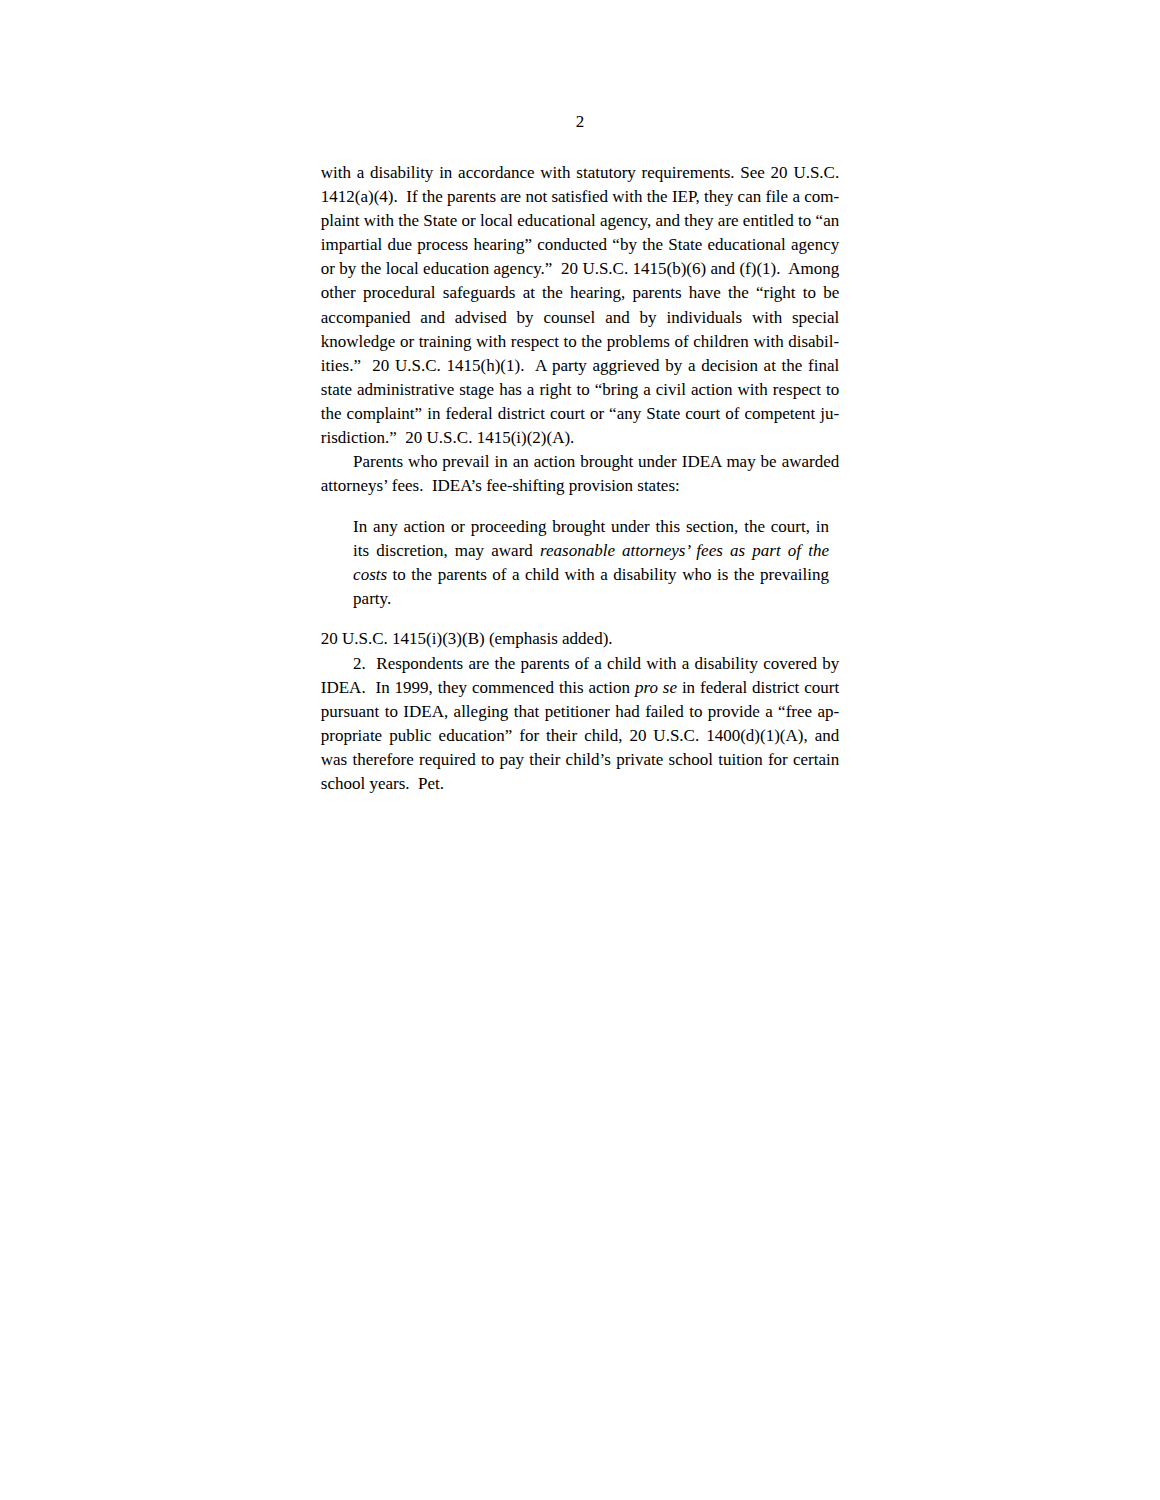2
with a disability in accordance with statutory requirements. See 20 U.S.C. 1412(a)(4). If the parents are not satisfied with the IEP, they can file a complaint with the State or local educational agency, and they are entitled to “an im­partial due process hearing” conducted “by the State edu­cational agency or by the local education agency.” 20 U.S.C. 1415(b)(6) and (f)(1). Among other procedural safe­guards at the hearing, parents have the “right to be accom­panied and advised by counsel and by individuals with spe­cial knowledge or training with respect to the problems of children with disabilities.” 20 U.S.C. 1415(h)(1). A party aggrieved by a decision at the final state administrative stage has a right to “bring a civil action with respect to the complaint” in federal district court or “any State court of competent jurisdiction.” 20 U.S.C. 1415(i)(2)(A).
Parents who prevail in an action brought under IDEA may be awarded attorneys’ fees. IDEA’s fee-shifting provi­sion states:
In any action or proceeding brought under this section, the court, in its discretion, may award reasonable attor­neys’ fees as part of the costs to the parents of a child with a disability who is the prevailing party.
20 U.S.C. 1415(i)(3)(B) (emphasis added).
2. Respondents are the parents of a child with a dis­ability covered by IDEA. In 1999, they commenced this action pro se in federal district court pursuant to IDEA, alleging that petitioner had failed to provide a “free appropriate public education” for their child, 20 U.S.C. 1400(d)(1)(A), and was therefore required to pay their child’s private school tuition for certain school years. Pet.